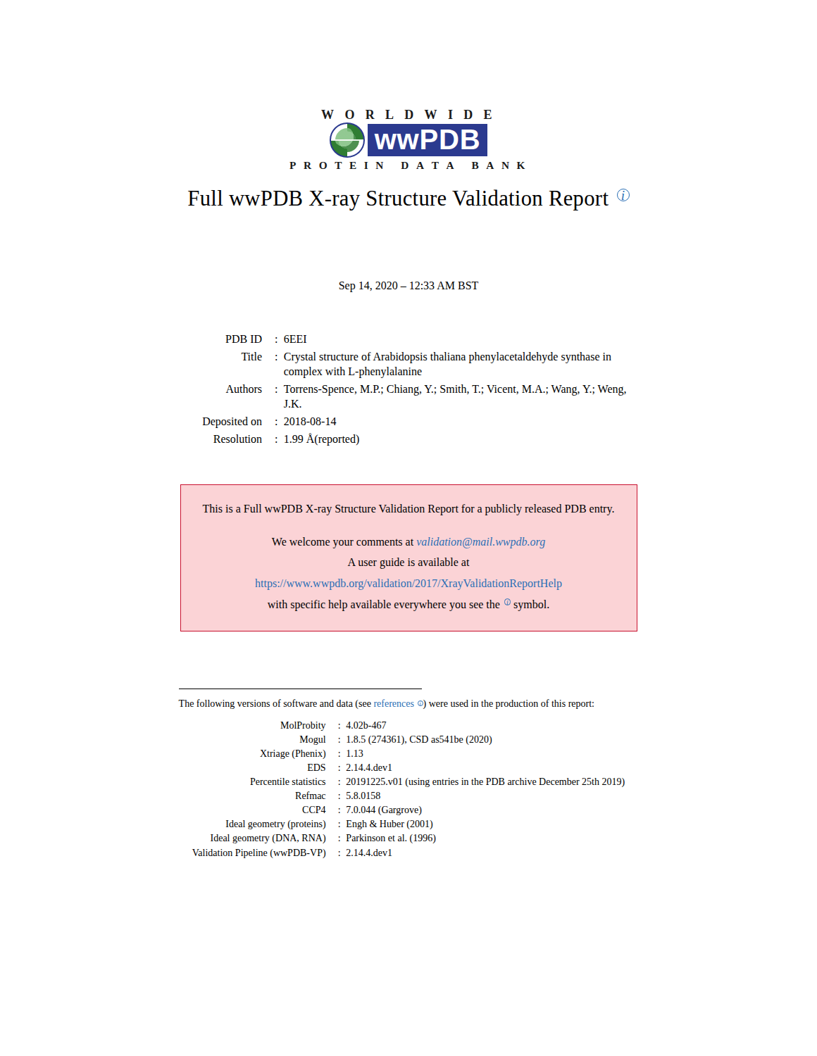W O R L D W I D E
wwPDB
P R O T E I N D A T A B A N K
Full wwPDB X-ray Structure Validation Report i
Sep 14, 2020 – 12:33 AM BST
| PDB ID | : | 6EEI |
| Title | : | Crystal structure of Arabidopsis thaliana phenylacetaldehyde synthase in complex with L-phenylalanine |
| Authors | : | Torrens-Spence, M.P.; Chiang, Y.; Smith, T.; Vicent, M.A.; Wang, Y.; Weng, J.K. |
| Deposited on | : | 2018-08-14 |
| Resolution | : | 1.99 Å(reported) |
This is a Full wwPDB X-ray Structure Validation Report for a publicly released PDB entry.
We welcome your comments at validation@mail.wwpdb.org
A user guide is available at
https://www.wwpdb.org/validation/2017/XrayValidationReportHelp
with specific help available everywhere you see the i symbol.
The following versions of software and data (see references i) were used in the production of this report:
| MolProbity | : | 4.02b-467 |
| Mogul | : | 1.8.5 (274361), CSD as541be (2020) |
| Xtriage (Phenix) | : | 1.13 |
| EDS | : | 2.14.4.dev1 |
| Percentile statistics | : | 20191225.v01 (using entries in the PDB archive December 25th 2019) |
| Refmac | : | 5.8.0158 |
| CCP4 | : | 7.0.044 (Gargrove) |
| Ideal geometry (proteins) | : | Engh & Huber (2001) |
| Ideal geometry (DNA, RNA) | : | Parkinson et al. (1996) |
| Validation Pipeline (wwPDB-VP) | : | 2.14.4.dev1 |